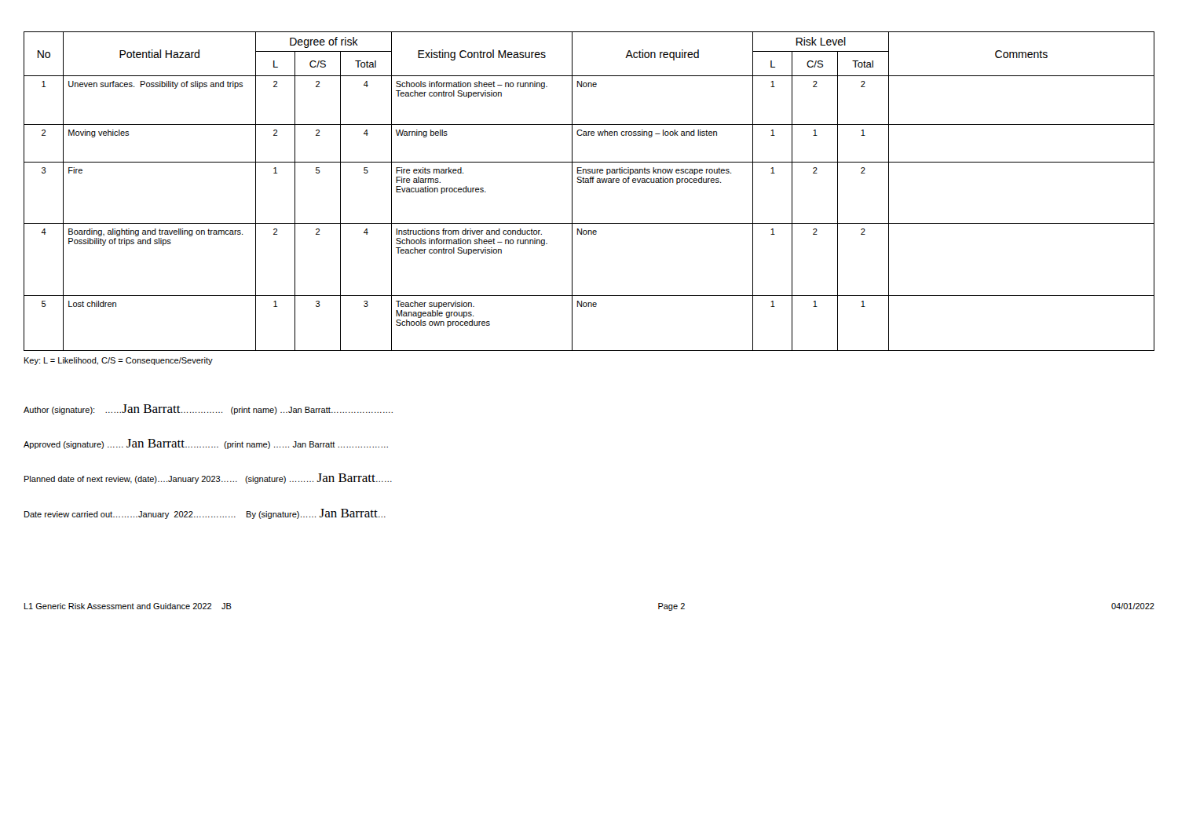| No | Potential Hazard | Degree of risk | Existing Control Measures | Action required | Risk Level | Comments |
| --- | --- | --- | --- | --- | --- | --- |
| L | C/S | Total | L | C/S | Total |
| 1 | Uneven surfaces. Possibility of slips and trips | 2 | 2 | 4 | Schools information sheet – no running. Teacher control Supervision | None | 1 | 2 | 2 | |
| 2 | Moving vehicles | 2 | 2 | 4 | Warning bells | Care when crossing – look and listen | 1 | 1 | 1 | |
| 3 | Fire | 1 | 5 | 5 | Fire exits marked. Fire alarms. Evacuation procedures. | Ensure participants know escape routes. Staff aware of evacuation procedures. | 1 | 2 | 2 | |
| 4 | Boarding, alighting and travelling on tramcars. Possibility of trips and slips | 2 | 2 | 4 | Instructions from driver and conductor. Schools information sheet – no running. Teacher control Supervision | None | 1 | 2 | 2 | |
| 5 | Lost children | 1 | 3 | 3 | Teacher supervision. Manageable groups. Schools own procedures | None | 1 | 1 | 1 | |
Key: L = Likelihood, C/S = Consequence/Severity
Author (signature): ……Jan Barratt…………… (print name) …Jan Barratt………………….
Approved (signature) …… Jan Barratt………… (print name) …… Jan Barratt ………………
Planned date of next review, (date)….January 2023…… (signature) ……… Jan Barratt……
Date review carried out………January 2022…………… By (signature)…… Jan Barratt…
L1 Generic Risk Assessment and Guidance 2022 JB Page 2 04/01/2022